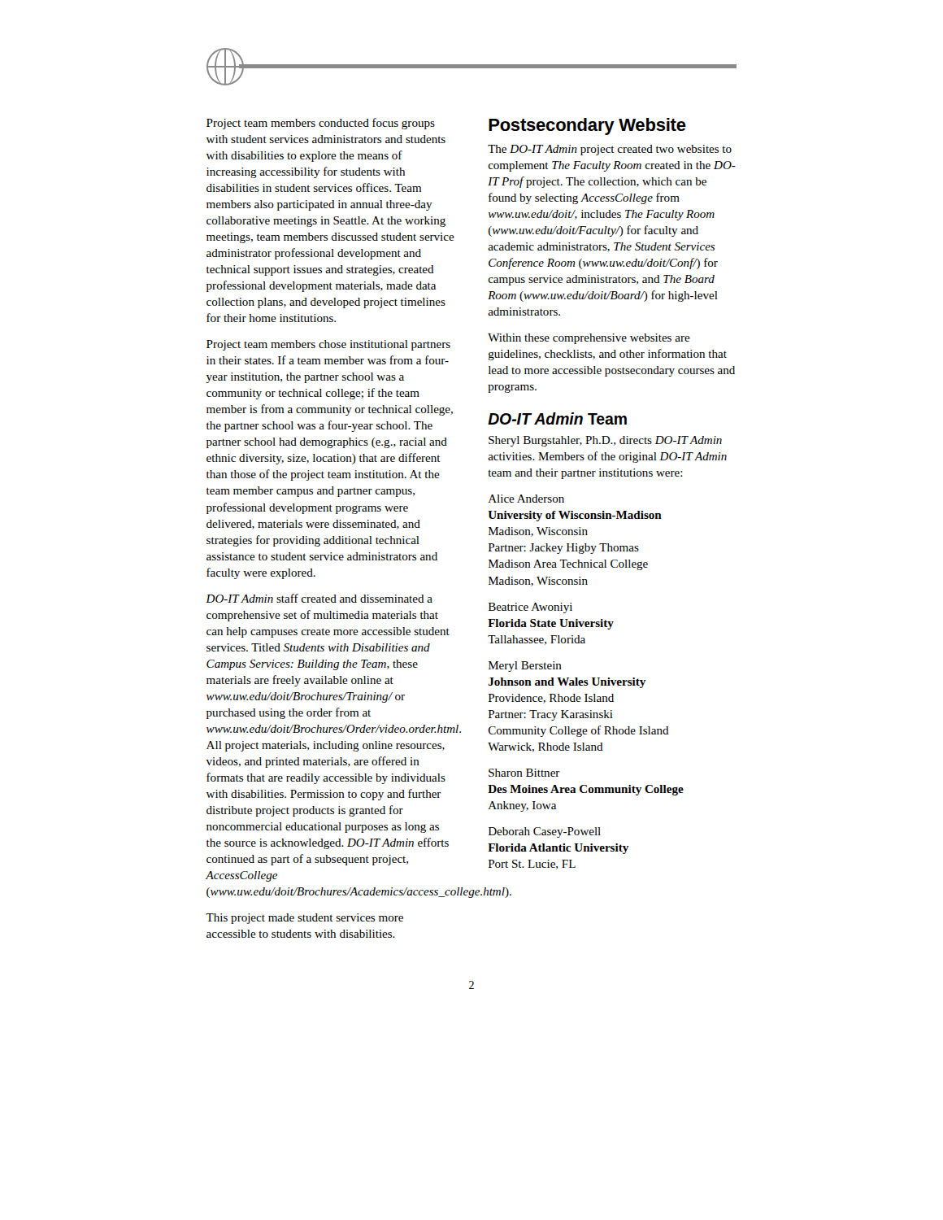Project team members conducted focus groups with student services administrators and students with disabilities to explore the means of increasing accessibility for students with disabilities in student services offices. Team members also participated in annual three-day collaborative meetings in Seattle. At the working meetings, team members discussed student service administrator professional development and technical support issues and strategies, created professional development materials, made data collection plans, and developed project timelines for their home institutions.
Project team members chose institutional partners in their states. If a team member was from a four-year institution, the partner school was a community or technical college; if the team member is from a community or technical college, the partner school was a four-year school. The partner school had demographics (e.g., racial and ethnic diversity, size, location) that are different than those of the project team institution. At the team member campus and partner campus, professional development programs were delivered, materials were disseminated, and strategies for providing additional technical assistance to student service administrators and faculty were explored.
DO-IT Admin staff created and disseminated a comprehensive set of multimedia materials that can help campuses create more accessible student services. Titled Students with Disabilities and Campus Services: Building the Team, these materials are freely available online at www.uw.edu/doit/Brochures/Training/ or purchased using the order from at www.uw.edu/doit/Brochures/Order/video.order.html. All project materials, including online resources, videos, and printed materials, are offered in formats that are readily accessible by individuals with disabilities. Permission to copy and further distribute project products is granted for noncommercial educational purposes as long as the source is acknowledged. DO-IT Admin efforts continued as part of a subsequent project, AccessCollege (www.uw.edu/doit/Brochures/Academics/access_college.html).
This project made student services more accessible to students with disabilities.
Postsecondary Website
The DO-IT Admin project created two websites to complement The Faculty Room created in the DO-IT Prof project. The collection, which can be found by selecting AccessCollege from www.uw.edu/doit/, includes The Faculty Room (www.uw.edu/doit/Faculty/) for faculty and academic administrators, The Student Services Conference Room (www.uw.edu/doit/Conf/) for campus service administrators, and The Board Room (www.uw.edu/doit/Board/) for high-level administrators.
Within these comprehensive websites are guidelines, checklists, and other information that lead to more accessible postsecondary courses and programs.
DO-IT Admin Team
Sheryl Burgstahler, Ph.D., directs DO-IT Admin activities. Members of the original DO-IT Admin team and their partner institutions were:
Alice Anderson
University of Wisconsin-Madison
Madison, Wisconsin
Partner: Jackey Higby Thomas
Madison Area Technical College
Madison, Wisconsin
Beatrice Awoniyi
Florida State University
Tallahassee, Florida
Meryl Berstein
Johnson and Wales University
Providence, Rhode Island
Partner: Tracy Karasinski
Community College of Rhode Island
Warwick, Rhode Island
Sharon Bittner
Des Moines Area Community College
Ankney, Iowa
Deborah Casey-Powell
Florida Atlantic University
Port St. Lucie, FL
2